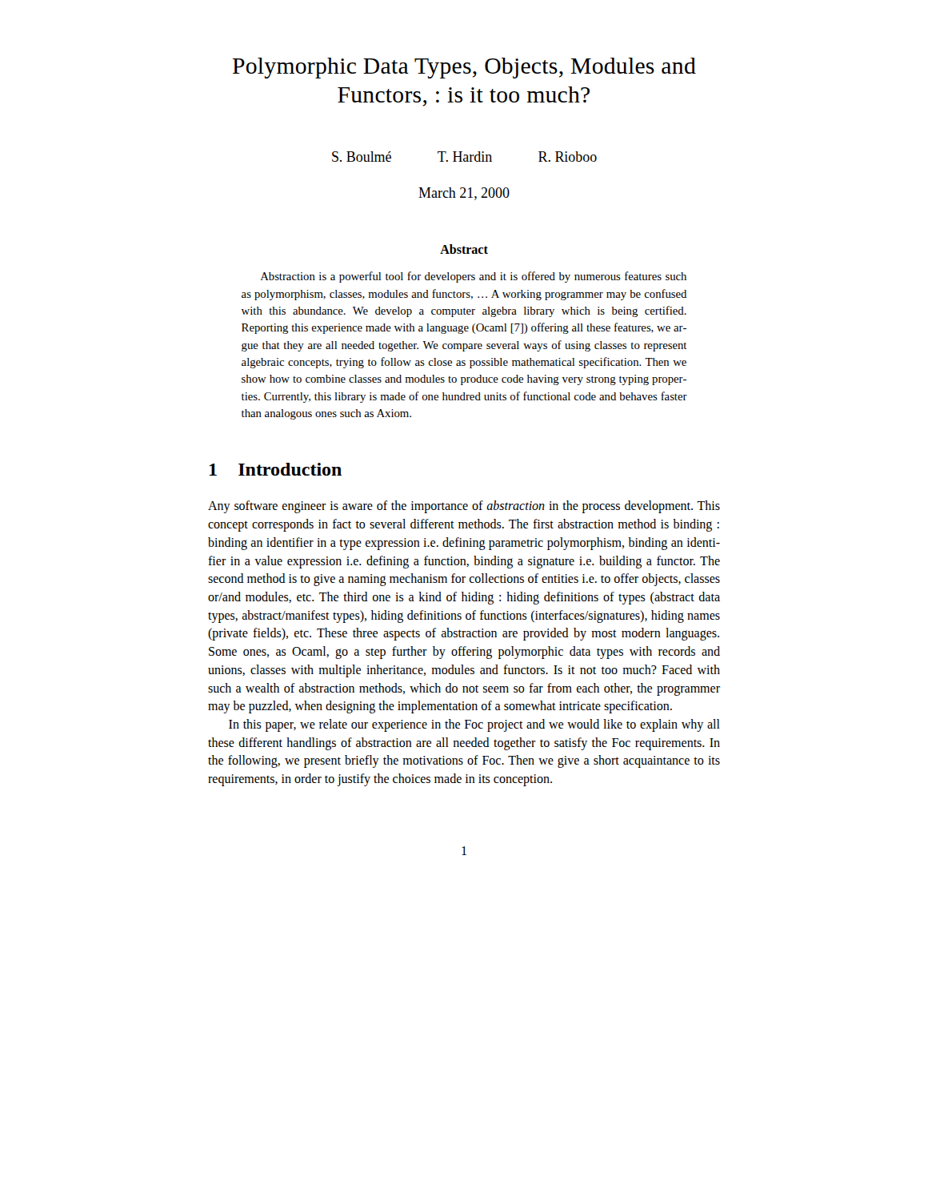Polymorphic Data Types, Objects, Modules and
Functors, : is it too much?
S. Boulmé T. Hardin R. Rioboo
March 21, 2000
Abstract
Abstraction is a powerful tool for developers and it is offered by numerous features such as polymorphism, classes, modules and functors, … A working programmer may be confused with this abundance. We develop a computer algebra library which is being certified. Reporting this experience made with a language (Ocaml [7]) offering all these features, we argue that they are all needed together. We compare several ways of using classes to represent algebraic concepts, trying to follow as close as possible mathematical specification. Then we show how to combine classes and modules to produce code having very strong typing properties. Currently, this library is made of one hundred units of functional code and behaves faster than analogous ones such as Axiom.
1 Introduction
Any software engineer is aware of the importance of abstraction in the process development. This concept corresponds in fact to several different methods. The first abstraction method is binding : binding an identifier in a type expression i.e. defining parametric polymorphism, binding an identifier in a value expression i.e. defining a function, binding a signature i.e. building a functor. The second method is to give a naming mechanism for collections of entities i.e. to offer objects, classes or/and modules, etc. The third one is a kind of hiding : hiding definitions of types (abstract data types, abstract/manifest types), hiding definitions of functions (interfaces/signatures), hiding names (private fields), etc. These three aspects of abstraction are provided by most modern languages. Some ones, as Ocaml, go a step further by offering polymorphic data types with records and unions, classes with multiple inheritance, modules and functors. Is it not too much? Faced with such a wealth of abstraction methods, which do not seem so far from each other, the programmer may be puzzled, when designing the implementation of a somewhat intricate specification.
In this paper, we relate our experience in the Foc project and we would like to explain why all these different handlings of abstraction are all needed together to satisfy the Foc requirements. In the following, we present briefly the motivations of Foc. Then we give a short acquaintance to its requirements, in order to justify the choices made in its conception.
1